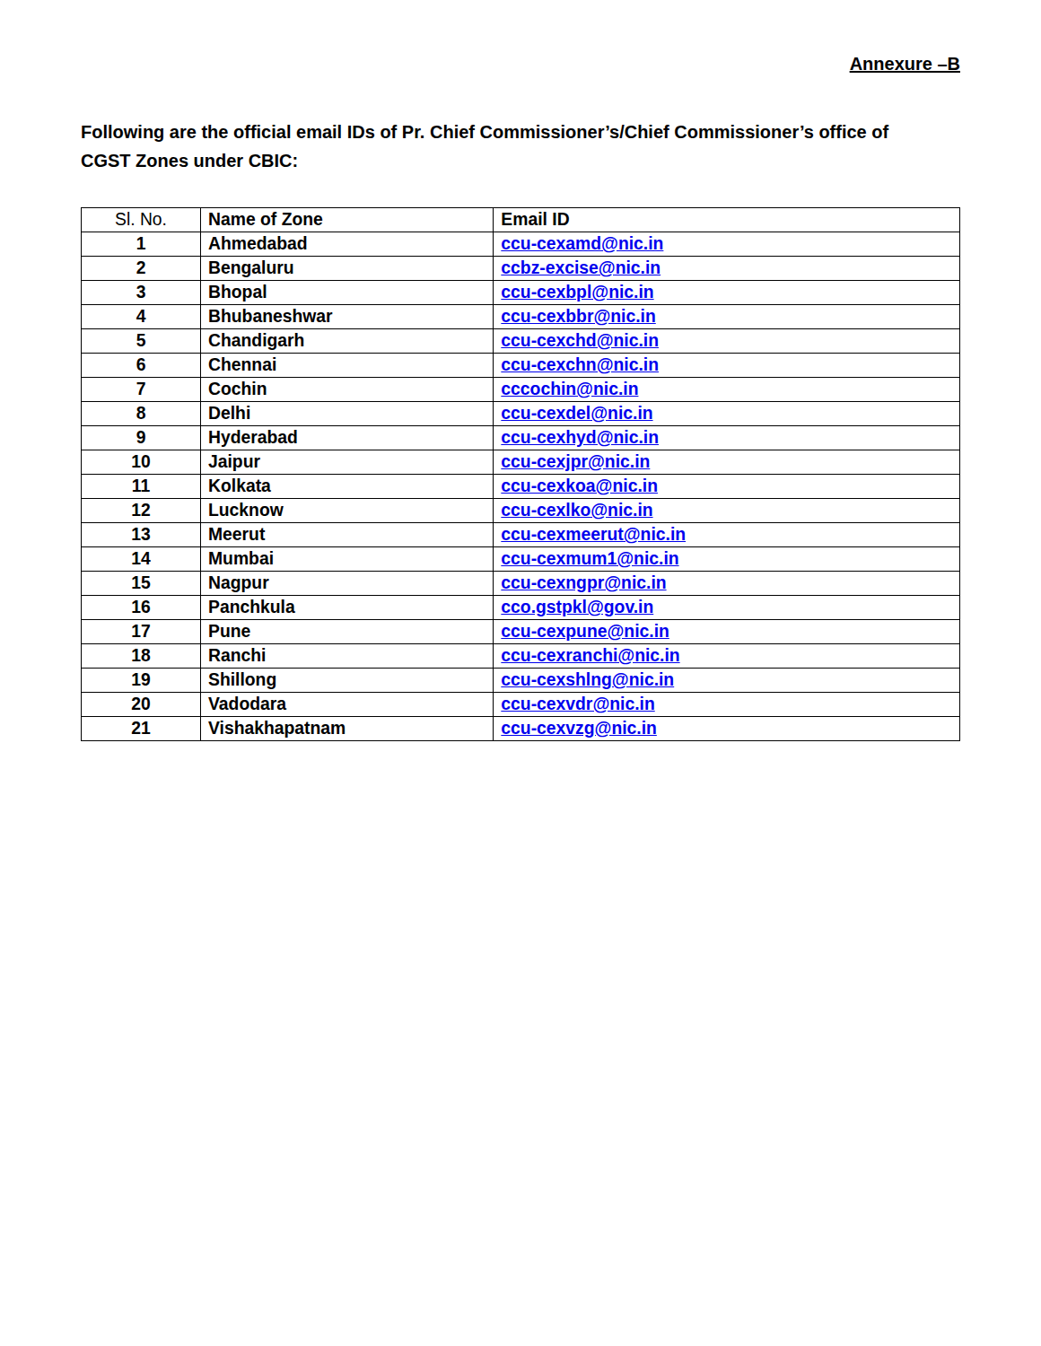Annexure –B
Following are the official email IDs of Pr. Chief Commissioner’s/Chief Commissioner’s office of CGST Zones under CBIC:
| Sl. No. | Name of Zone | Email ID |
| --- | --- | --- |
| 1 | Ahmedabad | ccu-cexamd@nic.in |
| 2 | Bengaluru | ccbz-excise@nic.in |
| 3 | Bhopal | ccu-cexbpl@nic.in |
| 4 | Bhubaneshwar | ccu-cexbbr@nic.in |
| 5 | Chandigarh | ccu-cexchd@nic.in |
| 6 | Chennai | ccu-cexchn@nic.in |
| 7 | Cochin | cccochin@nic.in |
| 8 | Delhi | ccu-cexdel@nic.in |
| 9 | Hyderabad | ccu-cexhyd@nic.in |
| 10 | Jaipur | ccu-cexjpr@nic.in |
| 11 | Kolkata | ccu-cexkoa@nic.in |
| 12 | Lucknow | ccu-cexlko@nic.in |
| 13 | Meerut | ccu-cexmeerut@nic.in |
| 14 | Mumbai | ccu-cexmum1@nic.in |
| 15 | Nagpur | ccu-cexngpr@nic.in |
| 16 | Panchkula | cco.gstpkl@gov.in |
| 17 | Pune | ccu-cexpune@nic.in |
| 18 | Ranchi | ccu-cexranchi@nic.in |
| 19 | Shillong | ccu-cexshlng@nic.in |
| 20 | Vadodara | ccu-cexvdr@nic.in |
| 21 | Vishakhapatnam | ccu-cexvzg@nic.in |